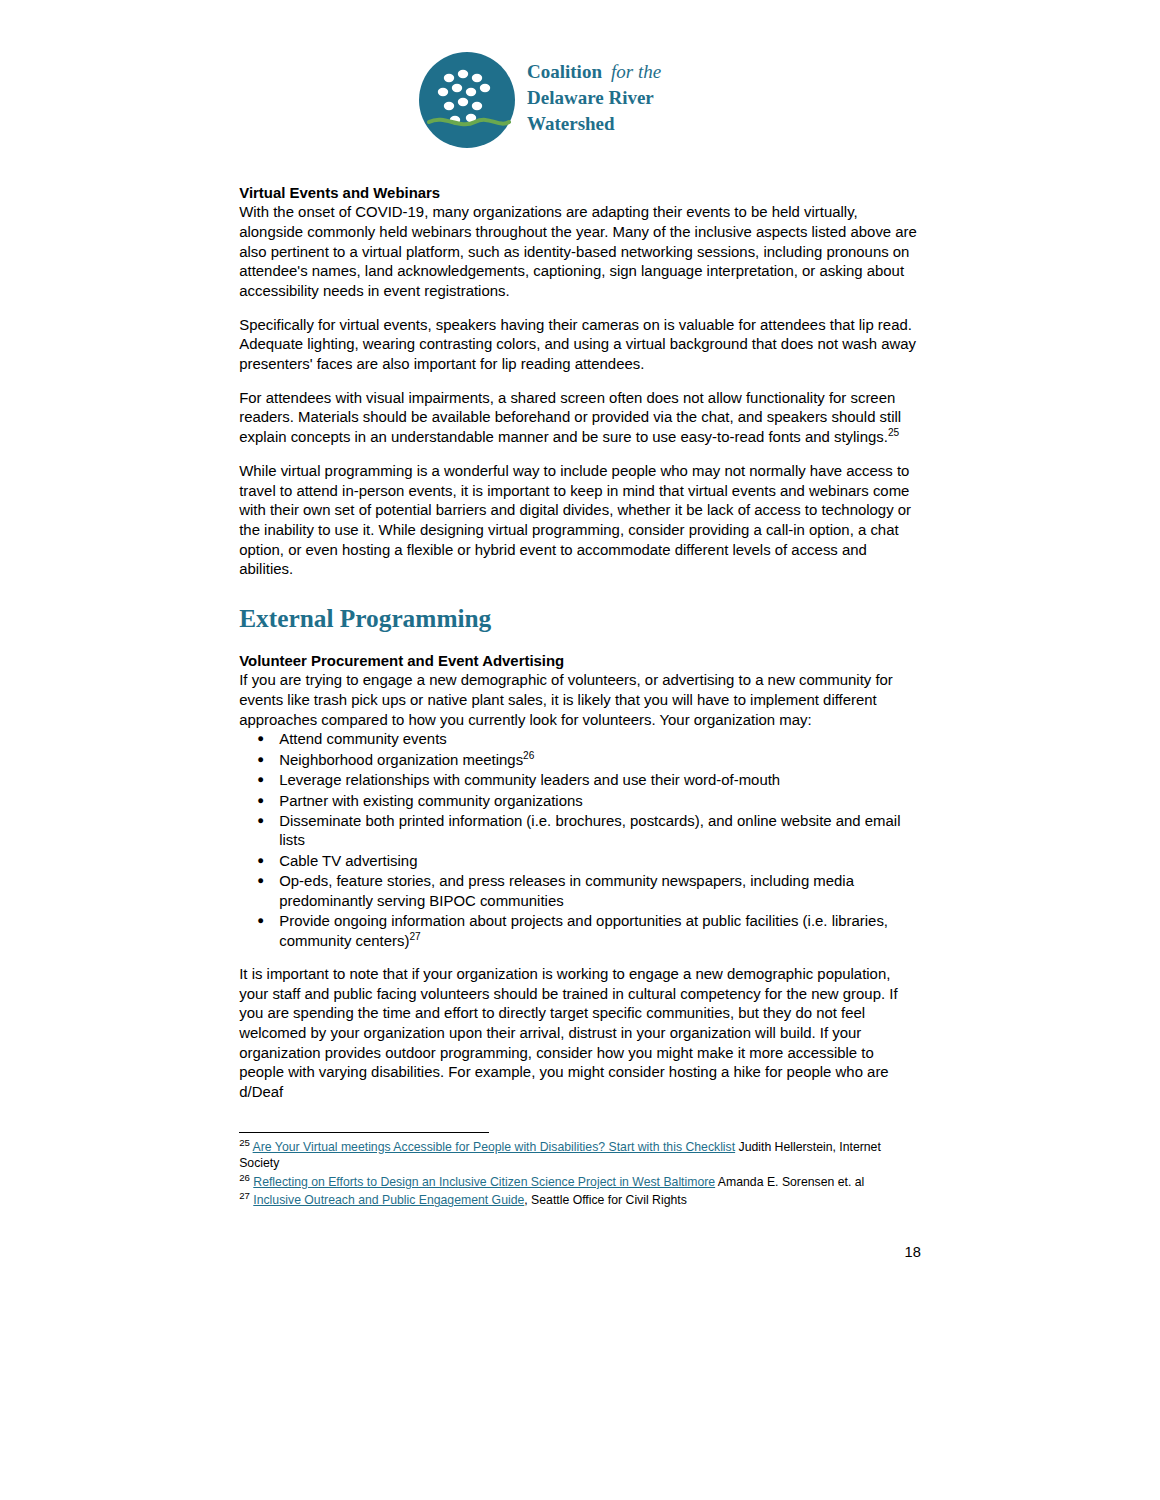Coalition for the Delaware River Watershed
Virtual Events and Webinars
With the onset of COVID-19, many organizations are adapting their events to be held virtually, alongside commonly held webinars throughout the year. Many of the inclusive aspects listed above are also pertinent to a virtual platform, such as identity-based networking sessions, including pronouns on attendee's names, land acknowledgements, captioning, sign language interpretation, or asking about accessibility needs in event registrations.
Specifically for virtual events, speakers having their cameras on is valuable for attendees that lip read. Adequate lighting, wearing contrasting colors, and using a virtual background that does not wash away presenters' faces are also important for lip reading attendees.
For attendees with visual impairments, a shared screen often does not allow functionality for screen readers. Materials should be available beforehand or provided via the chat, and speakers should still explain concepts in an understandable manner and be sure to use easy-to-read fonts and stylings.25
While virtual programming is a wonderful way to include people who may not normally have access to travel to attend in-person events, it is important to keep in mind that virtual events and webinars come with their own set of potential barriers and digital divides, whether it be lack of access to technology or the inability to use it. While designing virtual programming, consider providing a call-in option, a chat option, or even hosting a flexible or hybrid event to accommodate different levels of access and abilities.
External Programming
Volunteer Procurement and Event Advertising
If you are trying to engage a new demographic of volunteers, or advertising to a new community for events like trash pick ups or native plant sales, it is likely that you will have to implement different approaches compared to how you currently look for volunteers. Your organization may:
Attend community events
Neighborhood organization meetings26
Leverage relationships with community leaders and use their word-of-mouth
Partner with existing community organizations
Disseminate both printed information (i.e. brochures, postcards), and online website and email lists
Cable TV advertising
Op-eds, feature stories, and press releases in community newspapers, including media predominantly serving BIPOC communities
Provide ongoing information about projects and opportunities at public facilities (i.e. libraries, community centers)27
It is important to note that if your organization is working to engage a new demographic population, your staff and public facing volunteers should be trained in cultural competency for the new group. If you are spending the time and effort to directly target specific communities, but they do not feel welcomed by your organization upon their arrival, distrust in your organization will build. If your organization provides outdoor programming, consider how you might make it more accessible to people with varying disabilities. For example, you might consider hosting a hike for people who are d/Deaf
25 Are Your Virtual meetings Accessible for People with Disabilities? Start with this Checklist Judith Hellerstein, Internet Society
26 Reflecting on Efforts to Design an Inclusive Citizen Science Project in West Baltimore Amanda E. Sorensen et. al
27 Inclusive Outreach and Public Engagement Guide, Seattle Office for Civil Rights
18